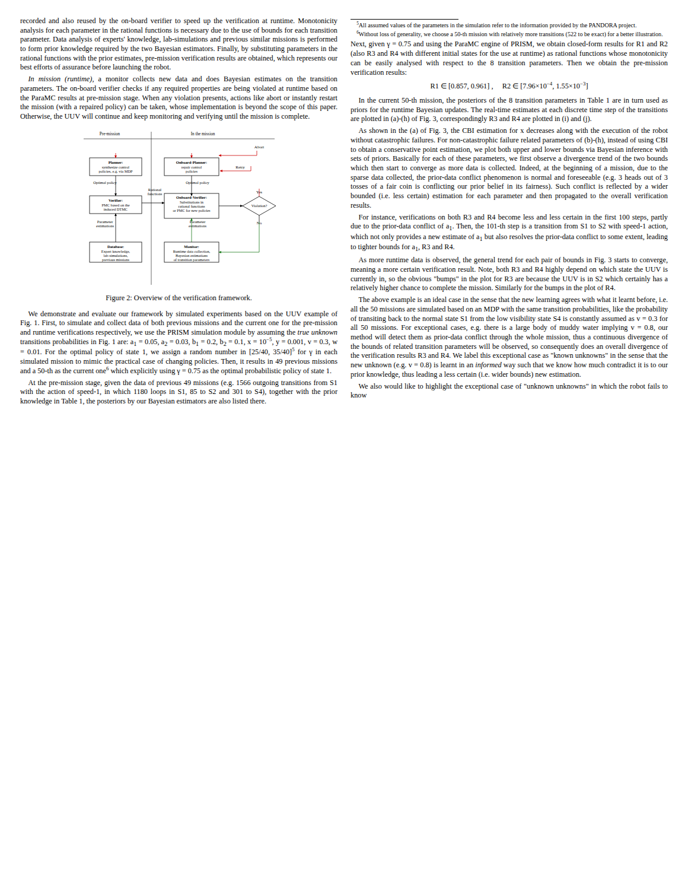recorded and also reused by the on-board verifier to speed up the verification at runtime. Monotonicity analysis for each parameter in the rational functions is necessary due to the use of bounds for each transition parameter. Data analysis of experts' knowledge, lab-simulations and previous similar missions is performed to form prior knowledge required by the two Bayesian estimators. Finally, by substituting parameters in the rational functions with the prior estimates, pre-mission verification results are obtained, which represents our best efforts of assurance before launching the robot.
In mission (runtime), a monitor collects new data and does Bayesian estimates on the transition parameters. The on-board verifier checks if any required properties are being violated at runtime based on the ParaMC results at pre-mission stage. When any violation presents, actions like abort or instantly restart the mission (with a repaired policy) can be taken, whose implementation is beyond the scope of this paper. Otherwise, the UUV will continue and keep monitoring and verifying until the mission is complete.
Pre-mission In the mission Abort Planner: synthesize control policies, e.g. via MDP Onboard-Planner: repair control policies Retry Optimal policy Optimal policy Verifier: PMC based on the induced DTMC Onboard-Verifier: Substitutions in rational functions or PMC for new policies Rational functions Violation? Yes No Parameter estimations Parameter estimations Database: Expert knowledge, lab-simulations, previous missions Monitor: Runtime data collection, Bayesian estimations of transition parameters
Figure 2: Overview of the verification framework.
We demonstrate and evaluate our framework by simulated experiments based on the UUV example of Fig. 1. First, to simulate and collect data of both previous missions and the current one for the pre-mission and runtime verifications respectively, we use the PRISM simulation module by assuming the true unknown transitions probabilities in Fig. 1 are: a1 = 0.05, a2 = 0.03, b1 = 0.2, b2 = 0.1, x = 10−5, y = 0.001, v = 0.3, w = 0.01. For the optimal policy of state 1, we assign a random number in [25/40, 35/40]5 for γ in each simulated mission to mimic the practical case of changing policies. Then, it results in 49 previous missions and a 50-th as the current one6 which explicitly using γ = 0.75 as the optimal probabilistic policy of state 1.
At the pre-mission stage, given the data of previous 49 missions (e.g. 1566 outgoing transitions from S1 with the action of speed-1, in which 1180 loops in S1, 85 to S2 and 301 to S4), together with the prior knowledge in Table 1, the posteriors by our Bayesian estimators are also listed there.
5All assumed values of the parameters in the simulation refer to the information provided by the PANDORA project.
6Without loss of generality, we choose a 50-th mission with relatively more transitions (522 to be exact) for a better illustration.
Next, given γ = 0.75 and using the ParaMC engine of PRISM, we obtain closed-form results for R1 and R2 (also R3 and R4 with different initial states for the use at runtime) as rational functions whose monotonicity can be easily analysed with respect to the 8 transition parameters. Then we obtain the pre-mission verification results:
R1 ∈ [0.857, 0.961] , R2 ∈ [7.96×10−4, 1.55×10−3]
In the current 50-th mission, the posteriors of the 8 transition parameters in Table 1 are in turn used as priors for the runtime Bayesian updates. The real-time estimates at each discrete time step of the transitions are plotted in (a)-(h) of Fig. 3, correspondingly R3 and R4 are plotted in (i) and (j).
As shown in the (a) of Fig. 3, the CBI estimation for x decreases along with the execution of the robot without catastrophic failures. For non-catastrophic failure related parameters of (b)-(h), instead of using CBI to obtain a conservative point estimation, we plot both upper and lower bounds via Bayesian inference with sets of priors. Basically for each of these parameters, we first observe a divergence trend of the two bounds which then start to converge as more data is collected. Indeed, at the beginning of a mission, due to the sparse data collected, the prior-data conflict phenomenon is normal and foreseeable (e.g. 3 heads out of 3 tosses of a fair coin is conflicting our prior belief in its fairness). Such conflict is reflected by a wider bounded (i.e. less certain) estimation for each parameter and then propagated to the overall verification results.
For instance, verifications on both R3 and R4 become less and less certain in the first 100 steps, partly due to the prior-data conflict of a1. Then, the 101-th step is a transition from S1 to S2 with speed-1 action, which not only provides a new estimate of a1 but also resolves the prior-data conflict to some extent, leading to tighter bounds for a1, R3 and R4.
As more runtime data is observed, the general trend for each pair of bounds in Fig. 3 starts to converge, meaning a more certain verification result. Note, both R3 and R4 highly depend on which state the UUV is currently in, so the obvious "bumps" in the plot for R3 are because the UUV is in S2 which certainly has a relatively higher chance to complete the mission. Similarly for the bumps in the plot of R4.
The above example is an ideal case in the sense that the new learning agrees with what it learnt before, i.e. all the 50 missions are simulated based on an MDP with the same transition probabilities, like the probability of transiting back to the normal state S1 from the low visibility state S4 is constantly assumed as v = 0.3 for all 50 missions. For exceptional cases, e.g. there is a large body of muddy water implying v = 0.8, our method will detect them as prior-data conflict through the whole mission, thus a continuous divergence of the bounds of related transition parameters will be observed, so consequently does an overall divergence of the verification results R3 and R4. We label this exceptional case as "known unknowns" in the sense that the new unknown (e.g. v = 0.8) is learnt in an informed way such that we know how much contradict it is to our prior knowledge, thus leading a less certain (i.e. wider bounds) new estimation.
We also would like to highlight the exceptional case of "unknown unknowns" in which the robot fails to know